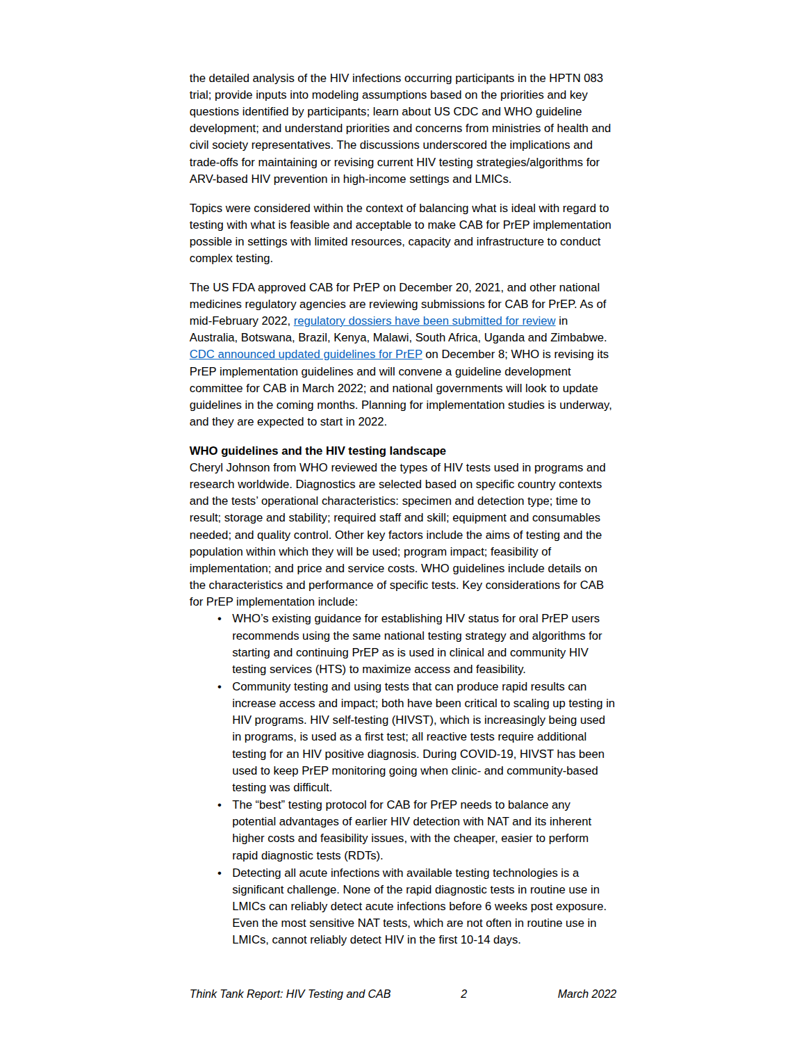the detailed analysis of the HIV infections occurring participants in the HPTN 083 trial; provide inputs into modeling assumptions based on the priorities and key questions identified by participants; learn about US CDC and WHO guideline development; and understand priorities and concerns from ministries of health and civil society representatives. The discussions underscored the implications and trade-offs for maintaining or revising current HIV testing strategies/algorithms for ARV-based HIV prevention in high-income settings and LMICs.
Topics were considered within the context of balancing what is ideal with regard to testing with what is feasible and acceptable to make CAB for PrEP implementation possible in settings with limited resources, capacity and infrastructure to conduct complex testing.
The US FDA approved CAB for PrEP on December 20, 2021, and other national medicines regulatory agencies are reviewing submissions for CAB for PrEP. As of mid-February 2022, regulatory dossiers have been submitted for review in Australia, Botswana, Brazil, Kenya, Malawi, South Africa, Uganda and Zimbabwe. CDC announced updated guidelines for PrEP on December 8; WHO is revising its PrEP implementation guidelines and will convene a guideline development committee for CAB in March 2022; and national governments will look to update guidelines in the coming months. Planning for implementation studies is underway, and they are expected to start in 2022.
WHO guidelines and the HIV testing landscape
Cheryl Johnson from WHO reviewed the types of HIV tests used in programs and research worldwide. Diagnostics are selected based on specific country contexts and the tests’ operational characteristics: specimen and detection type; time to result; storage and stability; required staff and skill; equipment and consumables needed; and quality control. Other key factors include the aims of testing and the population within which they will be used; program impact; feasibility of implementation; and price and service costs. WHO guidelines include details on the characteristics and performance of specific tests. Key considerations for CAB for PrEP implementation include:
WHO’s existing guidance for establishing HIV status for oral PrEP users recommends using the same national testing strategy and algorithms for starting and continuing PrEP as is used in clinical and community HIV testing services (HTS) to maximize access and feasibility.
Community testing and using tests that can produce rapid results can increase access and impact; both have been critical to scaling up testing in HIV programs. HIV self-testing (HIVST), which is increasingly being used in programs, is used as a first test; all reactive tests require additional testing for an HIV positive diagnosis. During COVID-19, HIVST has been used to keep PrEP monitoring going when clinic- and community-based testing was difficult.
The “best” testing protocol for CAB for PrEP needs to balance any potential advantages of earlier HIV detection with NAT and its inherent higher costs and feasibility issues, with the cheaper, easier to perform rapid diagnostic tests (RDTs).
Detecting all acute infections with available testing technologies is a significant challenge. None of the rapid diagnostic tests in routine use in LMICs can reliably detect acute infections before 6 weeks post exposure. Even the most sensitive NAT tests, which are not often in routine use in LMICs, cannot reliably detect HIV in the first 10-14 days.
Think Tank Report: HIV Testing and CAB 2 March 2022